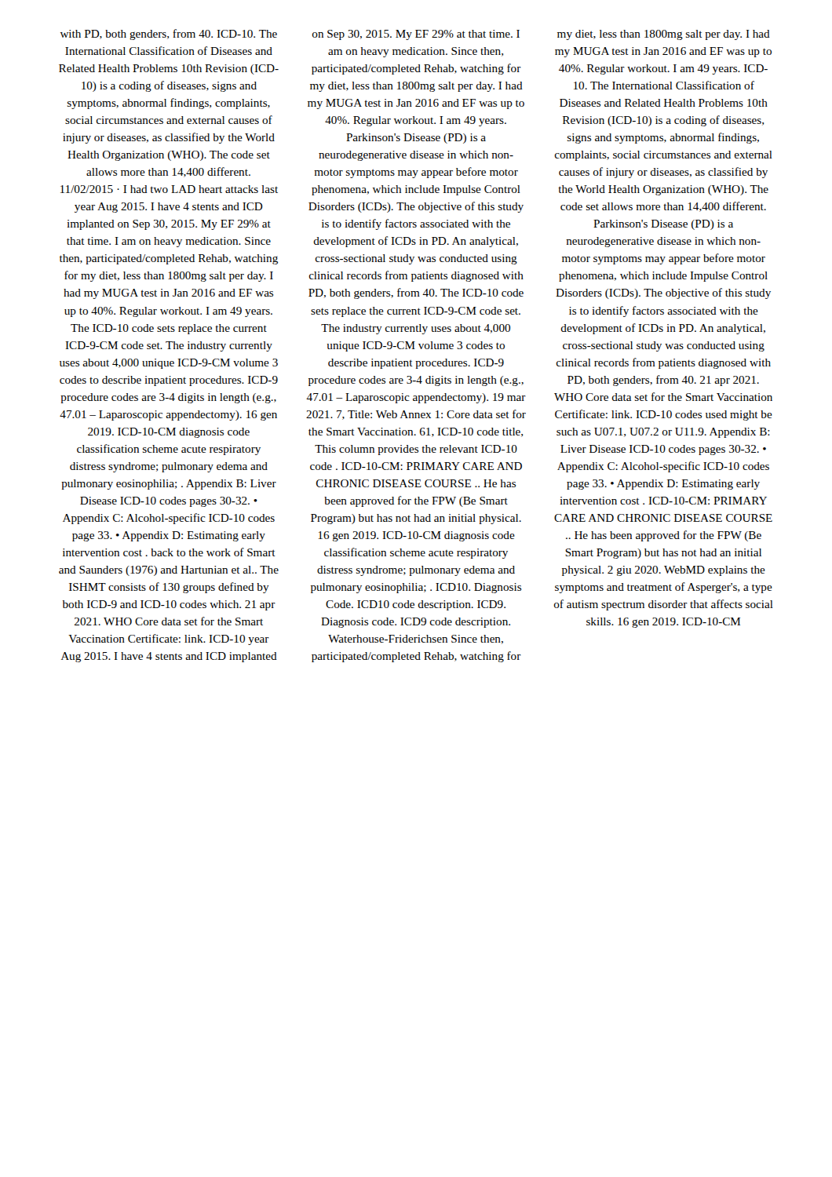with PD, both genders, from 40. ICD-10. The International Classification of Diseases and Related Health Problems 10th Revision (ICD-10) is a coding of diseases, signs and symptoms, abnormal findings, complaints, social circumstances and external causes of injury or diseases, as classified by the World Health Organization (WHO). The code set allows more than 14,400 different. 11/02/2015 · I had two LAD heart attacks last year Aug 2015. I have 4 stents and ICD implanted on Sep 30, 2015. My EF 29% at that time. I am on heavy medication. Since then, participated/completed Rehab, watching for my diet, less than 1800mg salt per day. I had my MUGA test in Jan 2016 and EF was up to 40%. Regular workout. I am 49 years. The ICD-10 code sets replace the current ICD-9-CM code set. The industry currently uses about 4,000 unique ICD-9-CM volume 3 codes to describe inpatient procedures. ICD-9 procedure codes are 3-4 digits in length (e.g., 47.01 – Laparoscopic appendectomy). 16 gen 2019. ICD-10-CM diagnosis code classification scheme acute respiratory distress syndrome; pulmonary edema and pulmonary eosinophilia; . Appendix B: Liver Disease ICD-10 codes pages 30-32. • Appendix C: Alcohol-specific ICD-10 codes page 33. • Appendix D: Estimating early intervention cost . back to the work of Smart and Saunders (1976) and Hartunian et al.. The ISHMT consists of 130 groups defined by both ICD-9 and ICD-10 codes which. 21 apr 2021. WHO Core data set for the Smart Vaccination Certificate: link. ICD-10 year Aug 2015. I have 4 stents and ICD implanted on Sep 30, 2015. My EF 29% at that time. I am on heavy medication. Since then, participated/completed Rehab, watching for my diet, less than 1800mg salt per day. I had my MUGA test in Jan 2016 and EF was up to 40%. Regular workout. I am 49 years. Parkinson's Disease (PD) is a neurodegenerative disease in which non-motor symptoms may appear before motor phenomena, which include Impulse Control Disorders (ICDs). The objective of this study is to identify factors associated with the development of ICDs in PD. An analytical, cross-sectional study was conducted using clinical records from patients diagnosed with PD, both genders, from 40. The ICD-10 code sets replace the current ICD-9-CM code set. The industry currently uses about 4,000 unique ICD-9-CM volume 3 codes to describe inpatient procedures. ICD-9 procedure codes are 3-4 digits in length (e.g., 47.01 – Laparoscopic appendectomy). 19 mar 2021. 7, Title: Web Annex 1: Core data set for the Smart Vaccination. 61, ICD-10 code title, This column provides the relevant ICD-10 code . ICD-10-CM: PRIMARY CARE AND CHRONIC DISEASE COURSE .. He has been approved for the FPW (Be Smart Program) but has not had an initial physical. 16 gen 2019. ICD-10-CM diagnosis code classification scheme acute respiratory distress syndrome; pulmonary edema and pulmonary eosinophilia; . ICD10. Diagnosis Code. ICD10 code description. ICD9. Diagnosis code. ICD9 code description. Waterhouse-Friderichsen Since then, participated/completed Rehab, watching for my diet, less than 1800mg salt per day. I had my MUGA test in Jan 2016 and EF was up to 40%. Regular workout. I am 49 years. ICD-10. The International Classification of Diseases and Related Health Problems 10th Revision (ICD-10) is a coding of diseases, signs and symptoms, abnormal findings, complaints, social circumstances and external causes of injury or diseases, as classified by the World Health Organization (WHO). The code set allows more than 14,400 different. Parkinson's Disease (PD) is a neurodegenerative disease in which non-motor symptoms may appear before motor phenomena, which include Impulse Control Disorders (ICDs). The objective of this study is to identify factors associated with the development of ICDs in PD. An analytical, cross-sectional study was conducted using clinical records from patients diagnosed with PD, both genders, from 40. 21 apr 2021. WHO Core data set for the Smart Vaccination Certificate: link. ICD-10 codes used might be such as U07.1, U07.2 or U11.9. Appendix B: Liver Disease ICD-10 codes pages 30-32. • Appendix C: Alcohol-specific ICD-10 codes page 33. • Appendix D: Estimating early intervention cost . ICD-10-CM: PRIMARY CARE AND CHRONIC DISEASE COURSE .. He has been approved for the FPW (Be Smart Program) but has not had an initial physical. 2 giu 2020. WebMD explains the symptoms and treatment of Asperger's, a type of autism spectrum disorder that affects social skills. 16 gen 2019. ICD-10-CM